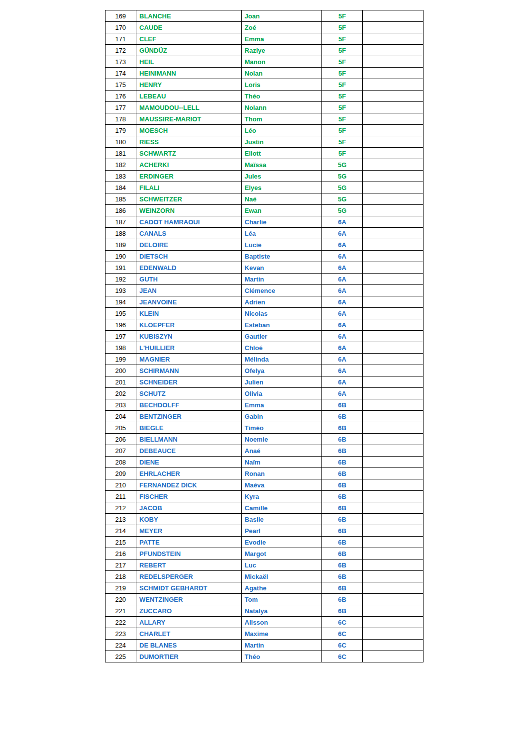| 169 | BLANCHE | Joan | 5F | |
| 170 | CAUDE | Zoé | 5F | |
| 171 | CLEF | Emma | 5F | |
| 172 | GÜNDÜZ | Raziye | 5F | |
| 173 | HEIL | Manon | 5F | |
| 174 | HEINIMANN | Nolan | 5F | |
| 175 | HENRY | Loris | 5F | |
| 176 | LEBEAU | Théo | 5F | |
| 177 | MAMOUDOU--LELL | Nolann | 5F | |
| 178 | MAUSSIRE-MARIOT | Thom | 5F | |
| 179 | MOESCH | Léo | 5F | |
| 180 | RIESS | Justin | 5F | |
| 181 | SCHWARTZ | Eliott | 5F | |
| 182 | ACHERKI | Maïssa | 5G | |
| 183 | ERDINGER | Jules | 5G | |
| 184 | FILALI | Elyes | 5G | |
| 185 | SCHWEITZER | Naé | 5G | |
| 186 | WEINZORN | Ewan | 5G | |
| 187 | CADOT HAMRAOUI | Charlie | 6A | |
| 188 | CANALS | Léa | 6A | |
| 189 | DELOIRE | Lucie | 6A | |
| 190 | DIETSCH | Baptiste | 6A | |
| 191 | EDENWALD | Kevan | 6A | |
| 192 | GUTH | Martin | 6A | |
| 193 | JEAN | Clémence | 6A | |
| 194 | JEANVOINE | Adrien | 6A | |
| 195 | KLEIN | Nicolas | 6A | |
| 196 | KLOEPFER | Esteban | 6A | |
| 197 | KUBISZYN | Gautier | 6A | |
| 198 | L'HUILLIER | Chloé | 6A | |
| 199 | MAGNIER | Mélinda | 6A | |
| 200 | SCHIRMANN | Ofelya | 6A | |
| 201 | SCHNEIDER | Julien | 6A | |
| 202 | SCHUTZ | Olivia | 6A | |
| 203 | BECHDOLFF | Emma | 6B | |
| 204 | BENTZINGER | Gabin | 6B | |
| 205 | BIEGLE | Timéo | 6B | |
| 206 | BIELLMANN | Noemie | 6B | |
| 207 | DEBEAUCE | Anaé | 6B | |
| 208 | DIENE | Naïm | 6B | |
| 209 | EHRLACHER | Ronan | 6B | |
| 210 | FERNANDEZ DICK | Maéva | 6B | |
| 211 | FISCHER | Kyra | 6B | |
| 212 | JACOB | Camille | 6B | |
| 213 | KOBY | Basile | 6B | |
| 214 | MEYER | Pearl | 6B | |
| 215 | PATTE | Evodie | 6B | |
| 216 | PFUNDSTEIN | Margot | 6B | |
| 217 | REBERT | Luc | 6B | |
| 218 | REDELSPERGER | Mickaël | 6B | |
| 219 | SCHMIDT GEBHARDT | Agathe | 6B | |
| 220 | WENTZINGER | Tom | 6B | |
| 221 | ZUCCARO | Natalya | 6B | |
| 222 | ALLARY | Alisson | 6C | |
| 223 | CHARLET | Maxime | 6C | |
| 224 | DE BLANES | Martin | 6C | |
| 225 | DUMORTIER | Théo | 6C | |